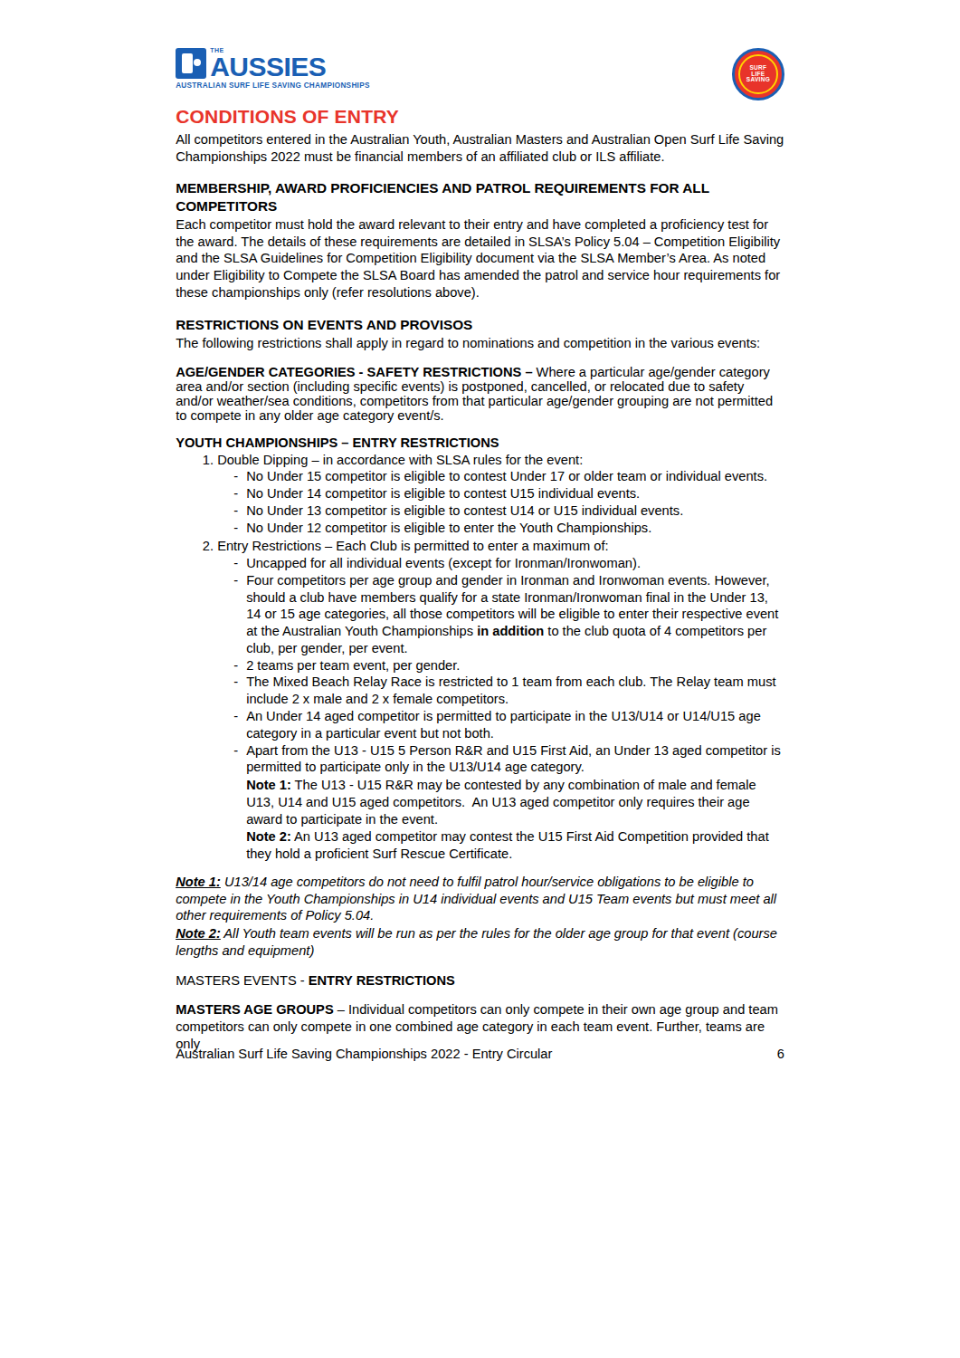THE
AUSSIES
AUSTRALIAN SURF LIFE SAVING CHAMPIONSHIPS
SURF LIFE SAVING
CONDITIONS OF ENTRY
All competitors entered in the Australian Youth, Australian Masters and Australian Open Surf Life Saving Championships 2022 must be financial members of an affiliated club or ILS affiliate.
MEMBERSHIP, AWARD PROFICIENCIES AND PATROL REQUIREMENTS FOR ALL COMPETITORS
Each competitor must hold the award relevant to their entry and have completed a proficiency test for the award. The details of these requirements are detailed in SLSA’s Policy 5.04 – Competition Eligibility and the SLSA Guidelines for Competition Eligibility document via the SLSA Member’s Area. As noted under Eligibility to Compete the SLSA Board has amended the patrol and service hour requirements for these championships only (refer resolutions above).
RESTRICTIONS ON EVENTS AND PROVISOS
The following restrictions shall apply in regard to nominations and competition in the various events:
AGE/GENDER CATEGORIES - SAFETY RESTRICTIONS – Where a particular age/gender category area and/or section (including specific events) is postponed, cancelled, or relocated due to safety and/or weather/sea conditions, competitors from that particular age/gender grouping are not permitted to compete in any older age category event/s.
YOUTH CHAMPIONSHIPS – ENTRY RESTRICTIONS
Double Dipping – in accordance with SLSA rules for the event:
No Under 15 competitor is eligible to contest Under 17 or older team or individual events.
No Under 14 competitor is eligible to contest U15 individual events.
No Under 13 competitor is eligible to contest U14 or U15 individual events.
No Under 12 competitor is eligible to enter the Youth Championships.
Entry Restrictions – Each Club is permitted to enter a maximum of:
Uncapped for all individual events (except for Ironman/Ironwoman).
Four competitors per age group and gender in Ironman and Ironwoman events. However, should a club have members qualify for a state Ironman/Ironwoman final in the Under 13, 14 or 15 age categories, all those competitors will be eligible to enter their respective event at the Australian Youth Championships in addition to the club quota of 4 competitors per club, per gender, per event.
2 teams per team event, per gender.
The Mixed Beach Relay Race is restricted to 1 team from each club. The Relay team must include 2 x male and 2 x female competitors.
An Under 14 aged competitor is permitted to participate in the U13/U14 or U14/U15 age category in a particular event but not both.
Apart from the U13 - U15 5 Person R&R and U15 First Aid, an Under 13 aged competitor is permitted to participate only in the U13/U14 age category. Note 1: The U13 - U15 R&R may be contested by any combination of male and female U13, U14 and U15 aged competitors. An U13 aged competitor only requires their age award to participate in the event. Note 2: An U13 aged competitor may contest the U15 First Aid Competition provided that they hold a proficient Surf Rescue Certificate.
Note 1: U13/14 age competitors do not need to fulfil patrol hour/service obligations to be eligible to compete in the Youth Championships in U14 individual events and U15 Team events but must meet all other requirements of Policy 5.04.
Note 2: All Youth team events will be run as per the rules for the older age group for that event (course lengths and equipment)
MASTERS EVENTS - ENTRY RESTRICTIONS
MASTERS AGE GROUPS – Individual competitors can only compete in their own age group and team competitors can only compete in one combined age category in each team event. Further, teams are only
Australian Surf Life Saving Championships 2022 - Entry Circular 6